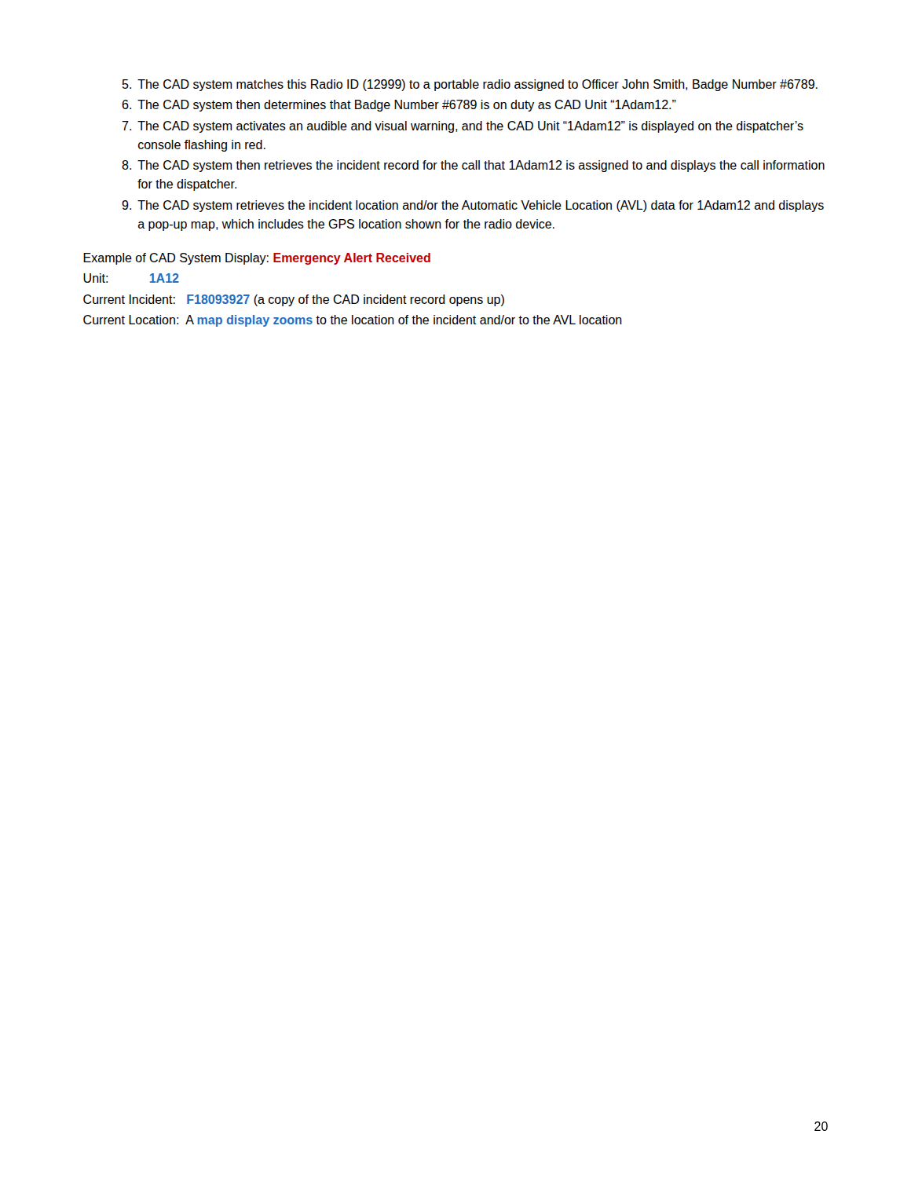The CAD system matches this Radio ID (12999) to a portable radio assigned to Officer John Smith, Badge Number #6789.
The CAD system then determines that Badge Number #6789 is on duty as CAD Unit “1Adam12.”
The CAD system activates an audible and visual warning, and the CAD Unit “1Adam12” is displayed on the dispatcher’s console flashing in red.
The CAD system then retrieves the incident record for the call that 1Adam12 is assigned to and displays the call information for the dispatcher.
The CAD system retrieves the incident location and/or the Automatic Vehicle Location (AVL) data for 1Adam12 and displays a pop-up map, which includes the GPS location shown for the radio device.
Example of CAD System Display: Emergency Alert Received
Unit: 1A12
Current Incident: F18093927 (a copy of the CAD incident record opens up)
Current Location: A map display zooms to the location of the incident and/or to the AVL location
20